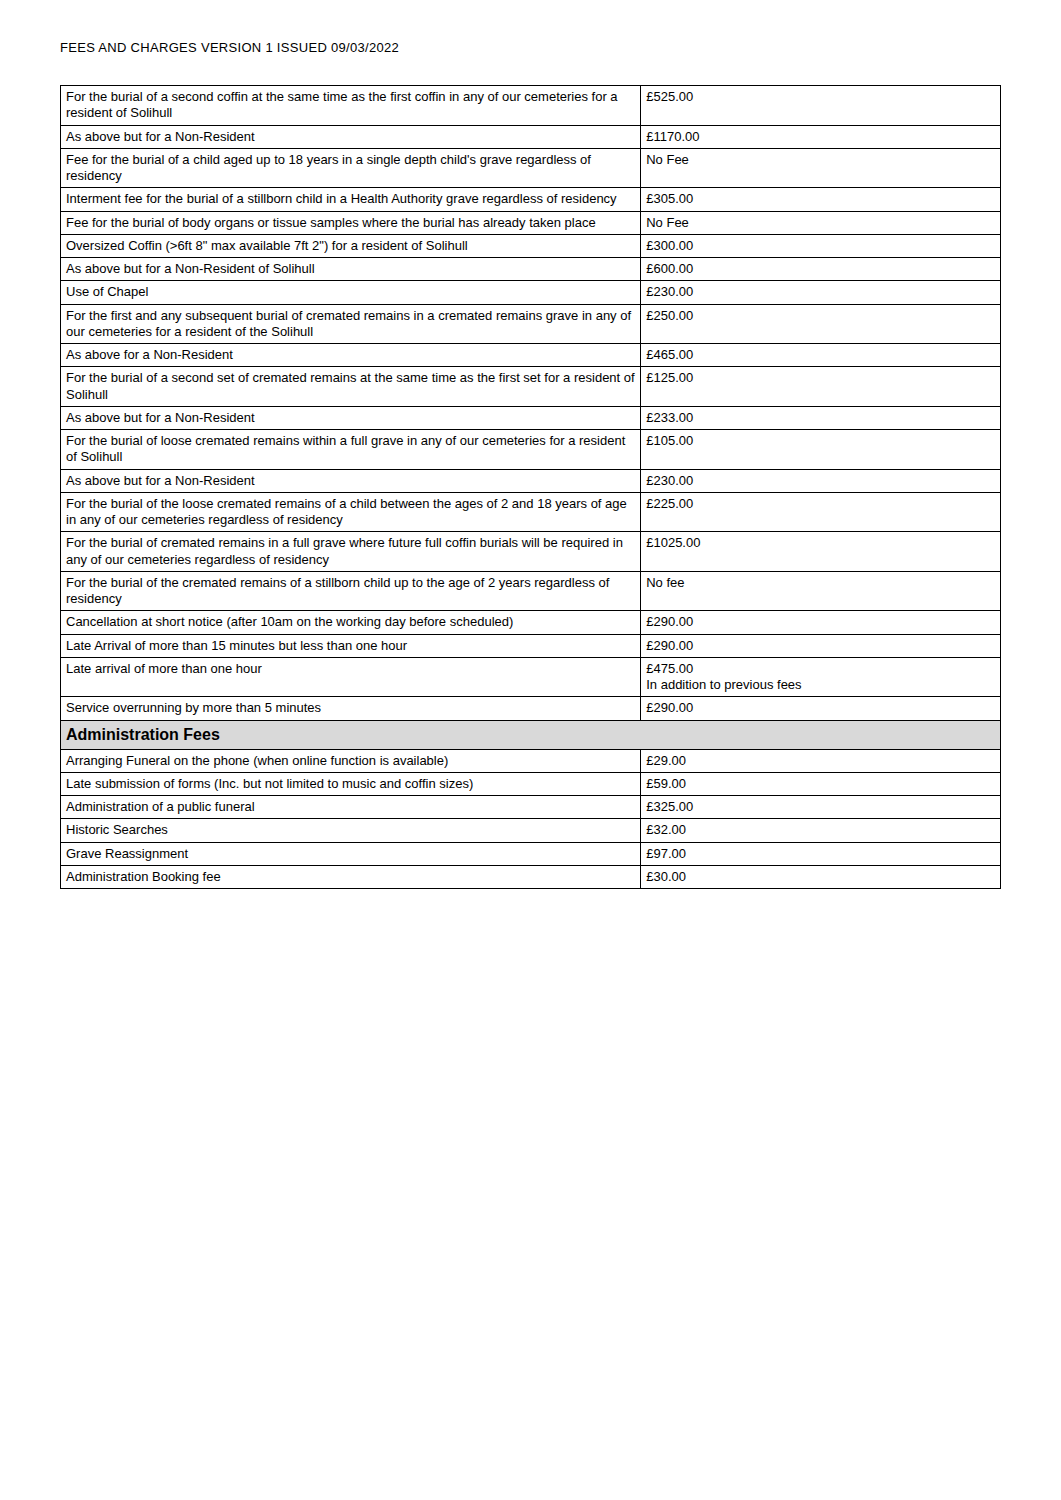FEES AND CHARGES VERSION 1 ISSUED 09/03/2022
| For the burial of a second coffin at the same time as the first coffin in any of our cemeteries for a resident of Solihull | £525.00 |
| As above but for a Non-Resident | £1170.00 |
| Fee for the burial of a child aged up to 18 years in a single depth child's grave regardless of residency | No Fee |
| Interment fee for the burial of a stillborn child in a Health Authority grave regardless of residency | £305.00 |
| Fee for the burial of body organs or tissue samples where the burial has already taken place | No Fee |
| Oversized Coffin (>6ft 8" max available 7ft 2") for a resident of Solihull | £300.00 |
| As above but for a Non-Resident of Solihull | £600.00 |
| Use of Chapel | £230.00 |
| For the first and any subsequent burial of cremated remains in a cremated remains grave in any of our cemeteries for a resident of the Solihull | £250.00 |
| As above for a Non-Resident | £465.00 |
| For the burial of a second set of cremated remains at the same time as the first set for a resident of Solihull | £125.00 |
| As above but for a Non-Resident | £233.00 |
| For the burial of loose cremated remains within a full grave in any of our cemeteries for a resident of Solihull | £105.00 |
| As above but for a Non-Resident | £230.00 |
| For the burial of the loose cremated remains of a child between the ages of 2 and 18 years of age in any of our cemeteries regardless of residency | £225.00 |
| For the burial of cremated remains in a full grave where future full coffin burials will be required in any of our cemeteries regardless of residency | £1025.00 |
| For the burial of the cremated remains of a stillborn child up to the age of 2 years regardless of residency | No fee |
| Cancellation at short notice (after 10am on the working day before scheduled) | £290.00 |
| Late Arrival of more than 15 minutes but less than one hour | £290.00 |
| Late arrival of more than one hour | £475.00 In addition to previous fees |
| Service overrunning by more than 5 minutes | £290.00 |
| Administration Fees |
| Arranging Funeral on the phone (when online function is available) | £29.00 |
| Late submission of forms (Inc. but not limited to music and coffin sizes) | £59.00 |
| Administration of a public funeral | £325.00 |
| Historic Searches | £32.00 |
| Grave Reassignment | £97.00 |
| Administration Booking fee | £30.00 |